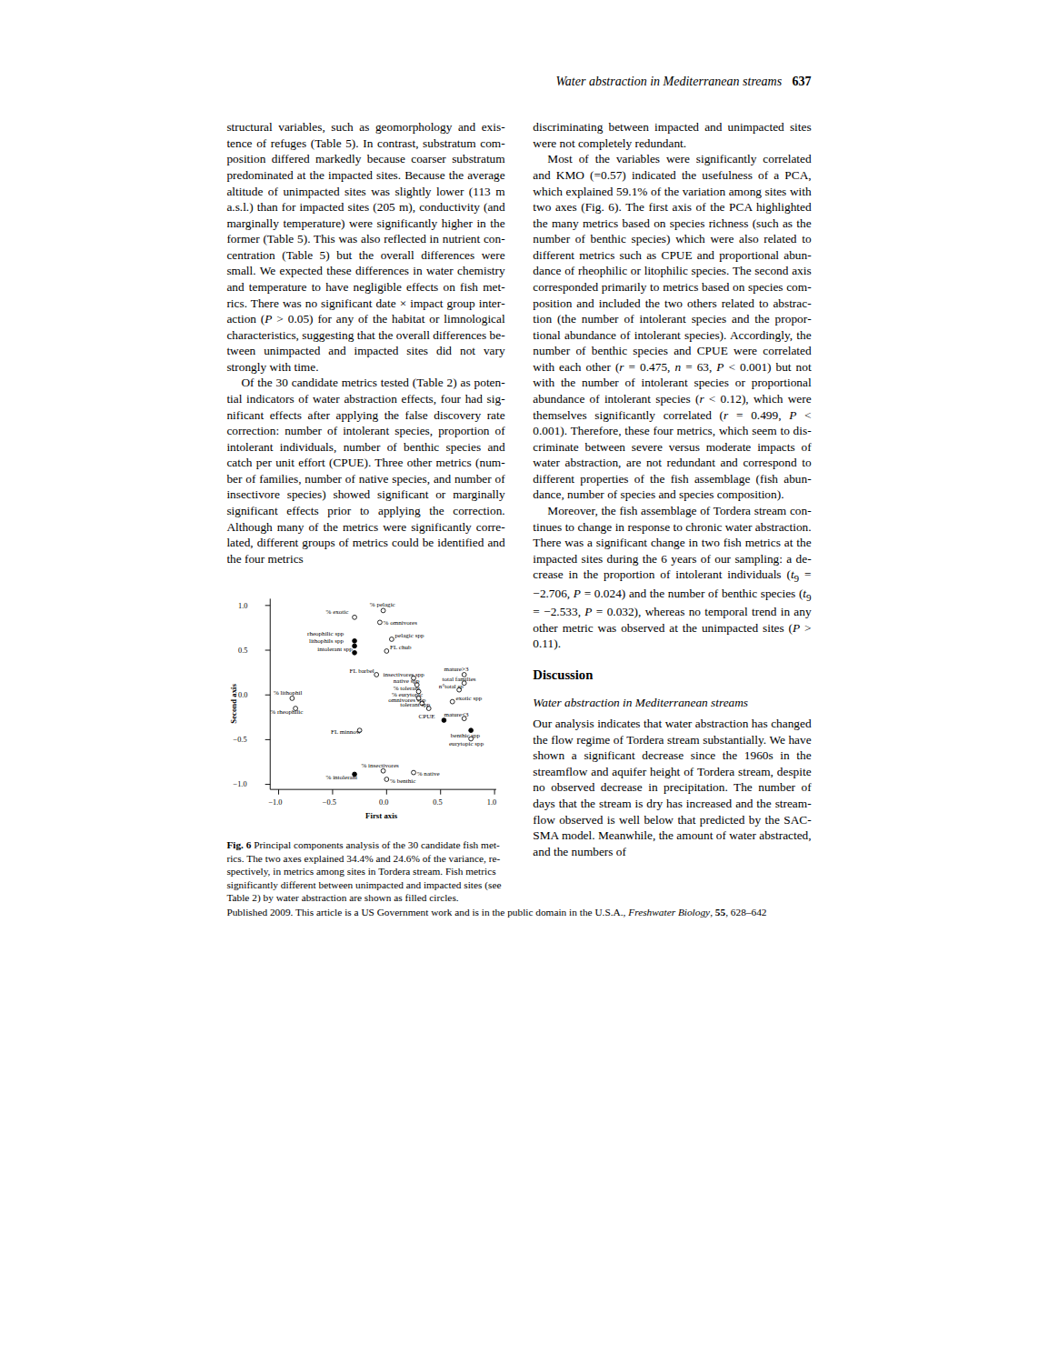Water abstraction in Mediterranean streams 637
structural variables, such as geomorphology and existence of refuges (Table 5). In contrast, substratum composition differed markedly because coarser substratum predominated at the impacted sites. Because the average altitude of unimpacted sites was slightly lower (113 m a.s.l.) than for impacted sites (205 m), conductivity (and marginally temperature) were significantly higher in the former (Table 5). This was also reflected in nutrient concentration (Table 5) but the overall differences were small. We expected these differences in water chemistry and temperature to have negligible effects on fish metrics. There was no significant date × impact group interaction (P > 0.05) for any of the habitat or limnological characteristics, suggesting that the overall differences between unimpacted and impacted sites did not vary strongly with time.
Of the 30 candidate metrics tested (Table 2) as potential indicators of water abstraction effects, four had significant effects after applying the false discovery rate correction: number of intolerant species, proportion of intolerant individuals, number of benthic species and catch per unit effort (CPUE). Three other metrics (number of families, number of native species, and number of insectivore species) showed significant or marginally significant effects prior to applying the correction. Although many of the metrics were significantly correlated, different groups of metrics could be identified and the four metrics
1.0 0.5 0.0 −0.5 −1.0 −1.0 −0.5 0.0 0.5 1.0 First axis Second axis % exotic % pelagic % omnivores rheophilic spp lithophils spp pelagic spp intolerant spp FL chub FL barbel insectivores spp mature>3 total families native spp n°total sp % tolerant % eurytopic omnivores spp exotic spp tolerant spp % lithophil % rheophilic CPUE mature<3 FL minnow benthic spp eurytopic spp % insectivores % intolerant % benthic % native
Fig. 6 Principal components analysis of the 30 candidate fish metrics. The two axes explained 34.4% and 24.6% of the variance, respectively, in metrics among sites in Tordera stream. Fish metrics significantly different between unimpacted and impacted sites (see Table 2) by water abstraction are shown as filled circles.
discriminating between impacted and unimpacted sites were not completely redundant.
Most of the variables were significantly correlated and KMO (=0.57) indicated the usefulness of a PCA, which explained 59.1% of the variation among sites with two axes (Fig. 6). The first axis of the PCA highlighted the many metrics based on species richness (such as the number of benthic species) which were also related to different metrics such as CPUE and proportional abundance of rheophilic or litophilic species. The second axis corresponded primarily to metrics based on species composition and included the two others related to abstraction (the number of intolerant species and the proportional abundance of intolerant species). Accordingly, the number of benthic species and CPUE were correlated with each other (r = 0.475, n = 63, P < 0.001) but not with the number of intolerant species or proportional abundance of intolerant species (r < 0.12), which were themselves significantly correlated (r = 0.499, P < 0.001). Therefore, these four metrics, which seem to discriminate between severe versus moderate impacts of water abstraction, are not redundant and correspond to different properties of the fish assemblage (fish abundance, number of species and species composition).
Moreover, the fish assemblage of Tordera stream continues to change in response to chronic water abstraction. There was a significant change in two fish metrics at the impacted sites during the 6 years of our sampling: a decrease in the proportion of intolerant individuals (t9 = −2.706, P = 0.024) and the number of benthic species (t9 = −2.533, P = 0.032), whereas no temporal trend in any other metric was observed at the unimpacted sites (P > 0.11).
Discussion
Water abstraction in Mediterranean streams
Our analysis indicates that water abstraction has changed the flow regime of Tordera stream substantially. We have shown a significant decrease since the 1960s in the streamflow and aquifer height of Tordera stream, despite no observed decrease in precipitation. The number of days that the stream is dry has increased and the streamflow observed is well below that predicted by the SAC-SMA model. Meanwhile, the amount of water abstracted, and the numbers of
Published 2009. This article is a US Government work and is in the public domain in the U.S.A., Freshwater Biology, 55, 628–642